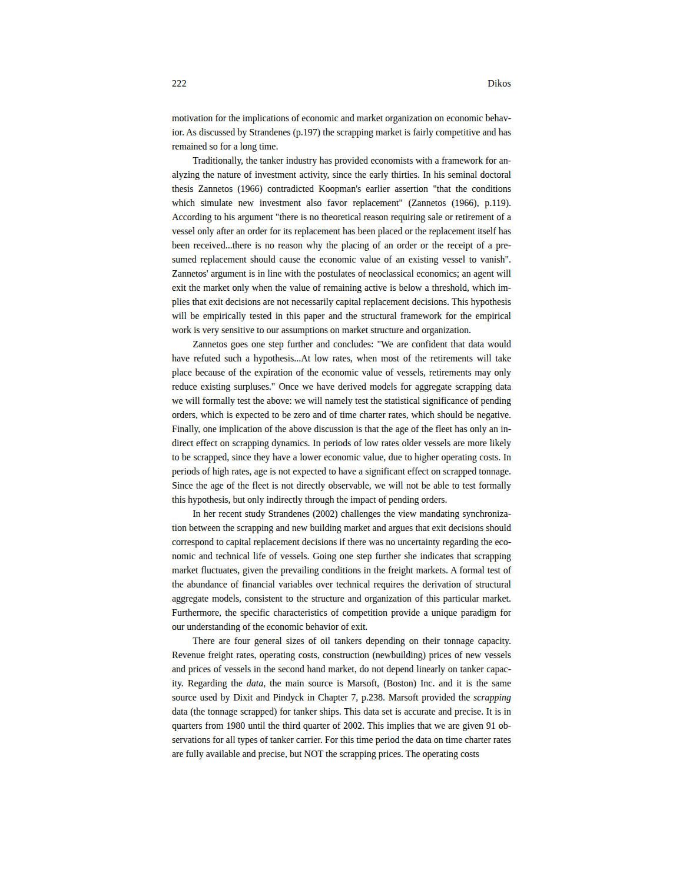222 Dikos
motivation for the implications of economic and market organization on economic behavior. As discussed by Strandenes (p.197) the scrapping market is fairly competitive and has remained so for a long time.
Traditionally, the tanker industry has provided economists with a framework for analyzing the nature of investment activity, since the early thirties. In his seminal doctoral thesis Zannetos (1966) contradicted Koopman's earlier assertion "that the conditions which simulate new investment also favor replacement" (Zannetos (1966), p.119). According to his argument "there is no theoretical reason requiring sale or retirement of a vessel only after an order for its replacement has been placed or the replacement itself has been received...there is no reason why the placing of an order or the receipt of a presumed replacement should cause the economic value of an existing vessel to vanish". Zannetos' argument is in line with the postulates of neoclassical economics; an agent will exit the market only when the value of remaining active is below a threshold, which implies that exit decisions are not necessarily capital replacement decisions. This hypothesis will be empirically tested in this paper and the structural framework for the empirical work is very sensitive to our assumptions on market structure and organization.
Zannetos goes one step further and concludes: "We are confident that data would have refuted such a hypothesis...At low rates, when most of the retirements will take place because of the expiration of the economic value of vessels, retirements may only reduce existing surpluses." Once we have derived models for aggregate scrapping data we will formally test the above: we will namely test the statistical significance of pending orders, which is expected to be zero and of time charter rates, which should be negative. Finally, one implication of the above discussion is that the age of the fleet has only an indirect effect on scrapping dynamics. In periods of low rates older vessels are more likely to be scrapped, since they have a lower economic value, due to higher operating costs. In periods of high rates, age is not expected to have a significant effect on scrapped tonnage. Since the age of the fleet is not directly observable, we will not be able to test formally this hypothesis, but only indirectly through the impact of pending orders.
In her recent study Strandenes (2002) challenges the view mandating synchronization between the scrapping and new building market and argues that exit decisions should correspond to capital replacement decisions if there was no uncertainty regarding the economic and technical life of vessels. Going one step further she indicates that scrapping market fluctuates, given the prevailing conditions in the freight markets. A formal test of the abundance of financial variables over technical requires the derivation of structural aggregate models, consistent to the structure and organization of this particular market. Furthermore, the specific characteristics of competition provide a unique paradigm for our understanding of the economic behavior of exit.
There are four general sizes of oil tankers depending on their tonnage capacity. Revenue freight rates, operating costs, construction (newbuilding) prices of new vessels and prices of vessels in the second hand market, do not depend linearly on tanker capacity. Regarding the data, the main source is Marsoft, (Boston) Inc. and it is the same source used by Dixit and Pindyck in Chapter 7, p.238. Marsoft provided the scrapping data (the tonnage scrapped) for tanker ships. This data set is accurate and precise. It is in quarters from 1980 until the third quarter of 2002. This implies that we are given 91 observations for all types of tanker carrier. For this time period the data on time charter rates are fully available and precise, but NOT the scrapping prices. The operating costs